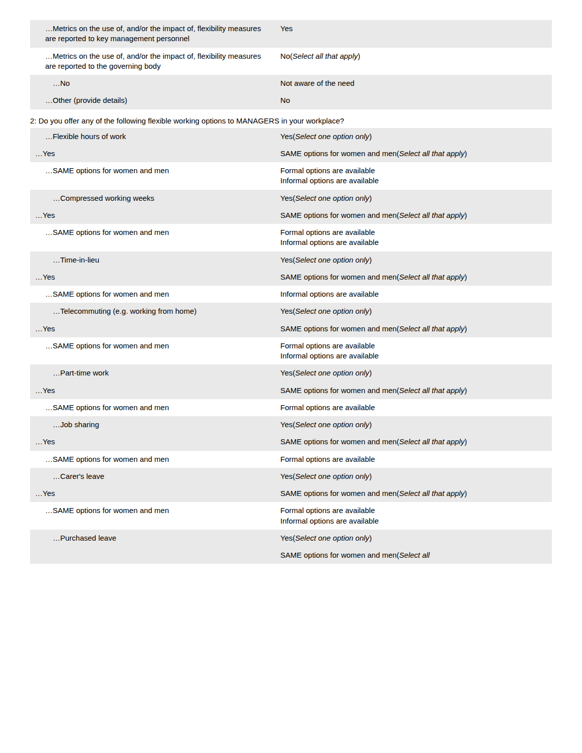| …Metrics on the use of, and/or the impact of, flexibility measures are reported to key management personnel | Yes |
| …Metrics on the use of, and/or the impact of, flexibility measures are reported to the governing body | No( Select all that apply ) |
| …No | Not aware of the need |
| …Other (provide details) | No |
2: Do you offer any of the following flexible working options to MANAGERS in your workplace?
| …Flexible hours of work | Yes( Select one option only ) |
| …Yes | SAME options for women and men( Select all that apply ) |
| …SAME options for women and men | Formal options are available Informal options are available |
| …Compressed working weeks | Yes( Select one option only ) |
| …Yes | SAME options for women and men( Select all that apply ) |
| …SAME options for women and men | Formal options are available Informal options are available |
| …Time-in-lieu | Yes( Select one option only ) |
| …Yes | SAME options for women and men( Select all that apply ) |
| …SAME options for women and men | Informal options are available |
| …Telecommuting (e.g. working from home) | Yes( Select one option only ) |
| …Yes | SAME options for women and men( Select all that apply ) |
| …SAME options for women and men | Formal options are available Informal options are available |
| …Part-time work | Yes( Select one option only ) |
| …Yes | SAME options for women and men( Select all that apply ) |
| …SAME options for women and men | Formal options are available |
| …Job sharing | Yes( Select one option only ) |
| …Yes | SAME options for women and men( Select all that apply ) |
| …SAME options for women and men | Formal options are available |
| …Carer's leave | Yes( Select one option only ) |
| …Yes | SAME options for women and men( Select all that apply ) |
| …SAME options for women and men | Formal options are available Informal options are available |
| …Purchased leave | Yes( Select one option only ) |
| | SAME options for women and men( Select all |